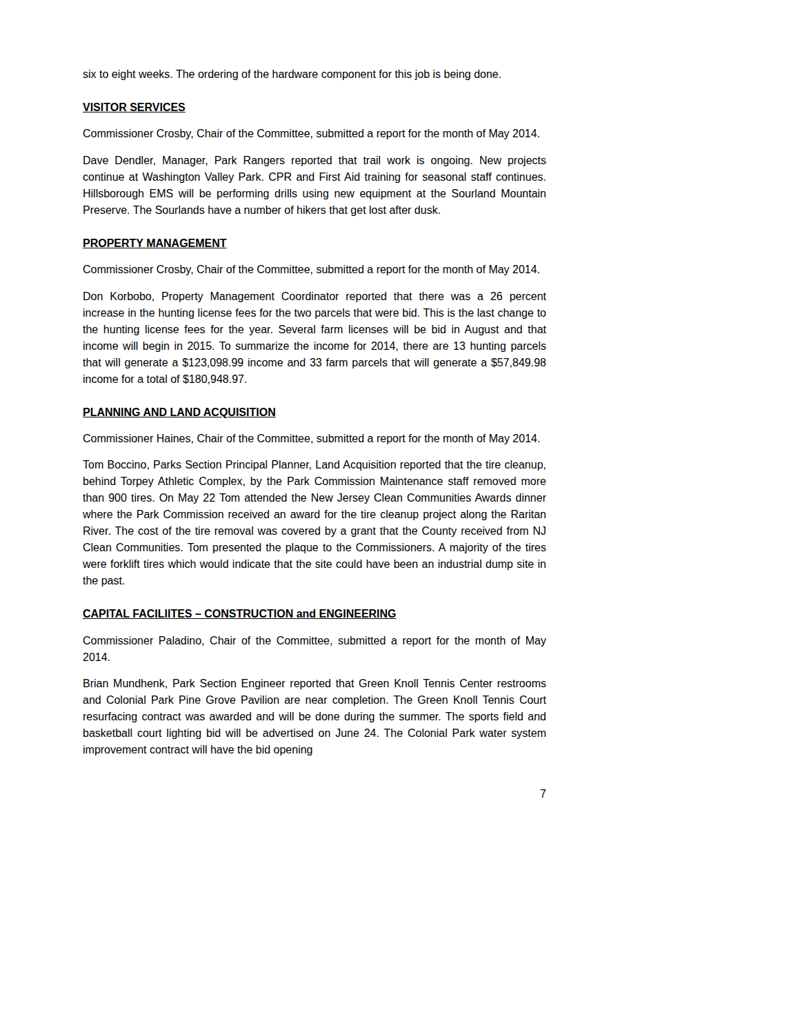six to eight weeks. The ordering of the hardware component for this job is being done.
VISITOR SERVICES
Commissioner Crosby, Chair of the Committee, submitted a report for the month of May 2014.
Dave Dendler, Manager, Park Rangers reported that trail work is ongoing. New projects continue at Washington Valley Park. CPR and First Aid training for seasonal staff continues. Hillsborough EMS will be performing drills using new equipment at the Sourland Mountain Preserve. The Sourlands have a number of hikers that get lost after dusk.
PROPERTY MANAGEMENT
Commissioner Crosby, Chair of the Committee, submitted a report for the month of May 2014.
Don Korbobo, Property Management Coordinator reported that there was a 26 percent increase in the hunting license fees for the two parcels that were bid. This is the last change to the hunting license fees for the year. Several farm licenses will be bid in August and that income will begin in 2015. To summarize the income for 2014, there are 13 hunting parcels that will generate a $123,098.99 income and 33 farm parcels that will generate a $57,849.98 income for a total of $180,948.97.
PLANNING AND LAND ACQUISITION
Commissioner Haines, Chair of the Committee, submitted a report for the month of May 2014.
Tom Boccino, Parks Section Principal Planner, Land Acquisition reported that the tire cleanup, behind Torpey Athletic Complex, by the Park Commission Maintenance staff removed more than 900 tires. On May 22 Tom attended the New Jersey Clean Communities Awards dinner where the Park Commission received an award for the tire cleanup project along the Raritan River. The cost of the tire removal was covered by a grant that the County received from NJ Clean Communities. Tom presented the plaque to the Commissioners. A majority of the tires were forklift tires which would indicate that the site could have been an industrial dump site in the past.
CAPITAL FACILIITES – CONSTRUCTION and ENGINEERING
Commissioner Paladino, Chair of the Committee, submitted a report for the month of May 2014.
Brian Mundhenk, Park Section Engineer reported that Green Knoll Tennis Center restrooms and Colonial Park Pine Grove Pavilion are near completion. The Green Knoll Tennis Court resurfacing contract was awarded and will be done during the summer. The sports field and basketball court lighting bid will be advertised on June 24. The Colonial Park water system improvement contract will have the bid opening
7